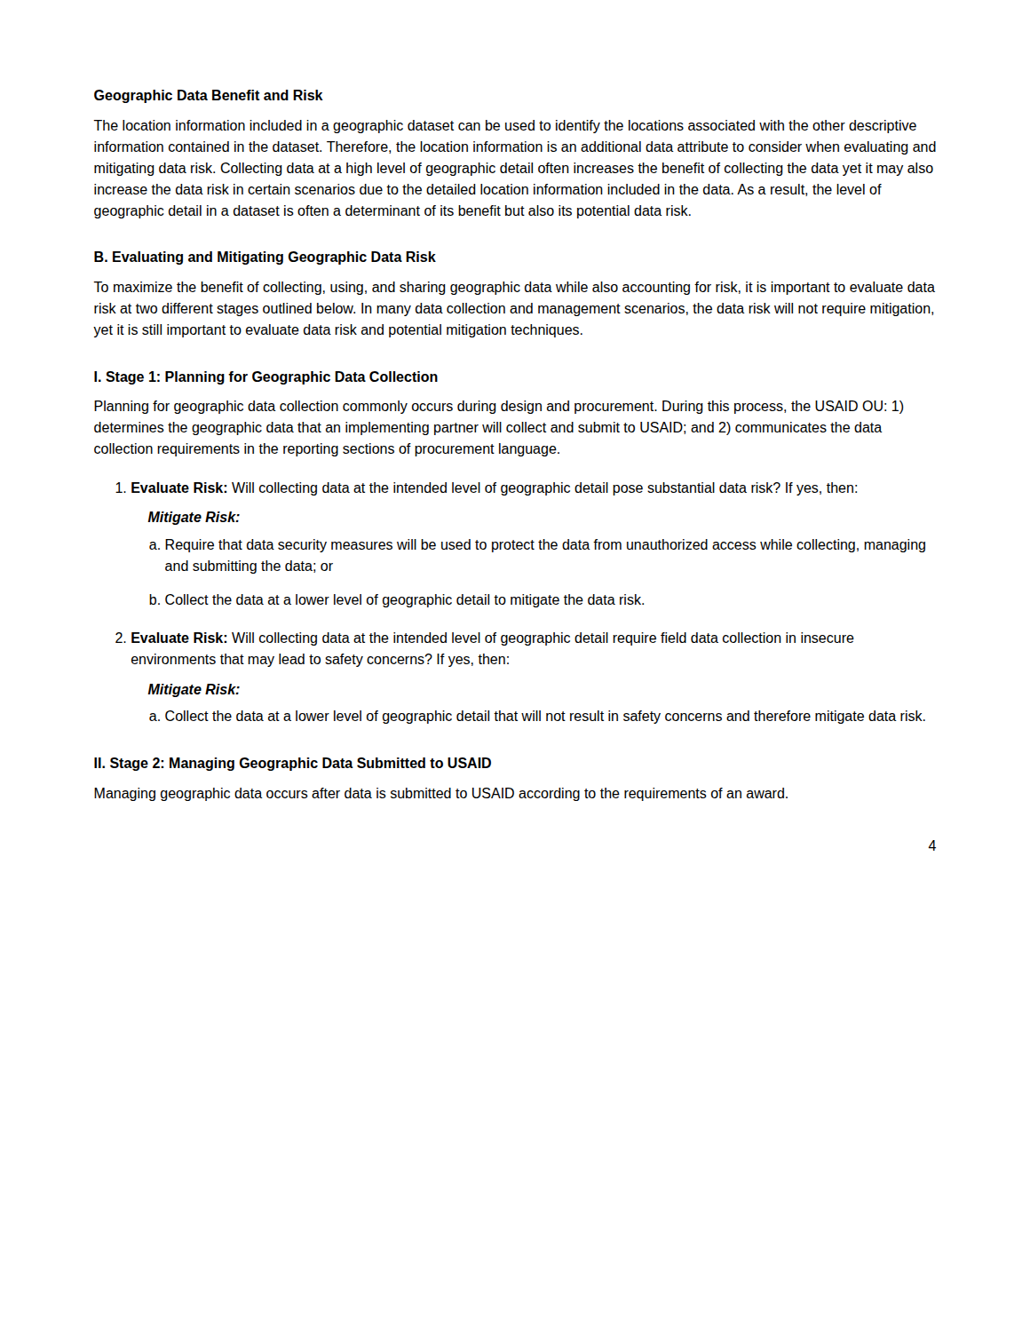Geographic Data Benefit and Risk
The location information included in a geographic dataset can be used to identify the locations associated with the other descriptive information contained in the dataset. Therefore, the location information is an additional data attribute to consider when evaluating and mitigating data risk. Collecting data at a high level of geographic detail often increases the benefit of collecting the data yet it may also increase the data risk in certain scenarios due to the detailed location information included in the data. As a result, the level of geographic detail in a dataset is often a determinant of its benefit but also its potential data risk.
B. Evaluating and Mitigating Geographic Data Risk
To maximize the benefit of collecting, using, and sharing geographic data while also accounting for risk, it is important to evaluate data risk at two different stages outlined below. In many data collection and management scenarios, the data risk will not require mitigation, yet it is still important to evaluate data risk and potential mitigation techniques.
I. Stage 1: Planning for Geographic Data Collection
Planning for geographic data collection commonly occurs during design and procurement. During this process, the USAID OU: 1) determines the geographic data that an implementing partner will collect and submit to USAID; and 2) communicates the data collection requirements in the reporting sections of procurement language.
Evaluate Risk: Will collecting data at the intended level of geographic detail pose substantial data risk? If yes, then:
Mitigate Risk:
Require that data security measures will be used to protect the data from unauthorized access while collecting, managing and submitting the data; or
Collect the data at a lower level of geographic detail to mitigate the data risk.
Evaluate Risk: Will collecting data at the intended level of geographic detail require field data collection in insecure environments that may lead to safety concerns? If yes, then:
Mitigate Risk:
Collect the data at a lower level of geographic detail that will not result in safety concerns and therefore mitigate data risk.
II. Stage 2: Managing Geographic Data Submitted to USAID
Managing geographic data occurs after data is submitted to USAID according to the requirements of an award.
4